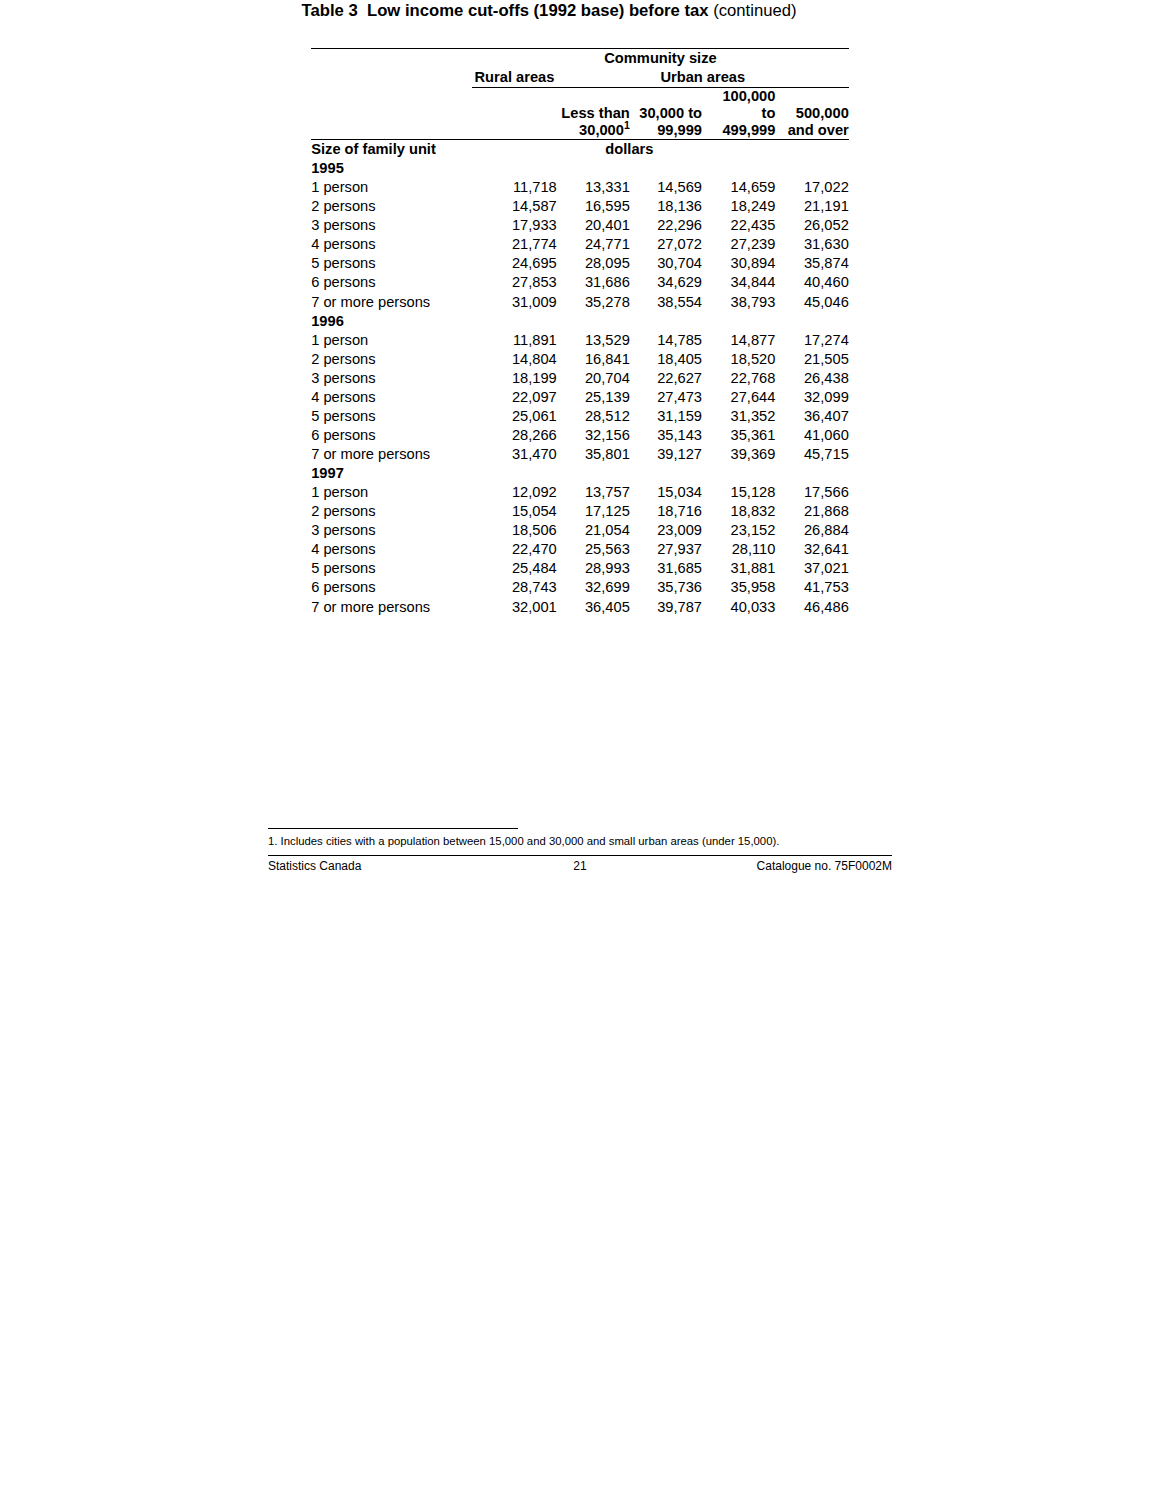Table 3 Low income cut-offs (1992 base) before tax (continued)
| | Community size |
| --- | --- |
| | Rural areas | Urban areas |
| | | Less than 30,000 1 | 30,000 to 99,999 | 100,000 to 499,999 | 500,000 and over |
| Size of family unit | | dollars | | |
| 1995 | | | | | |
| 1 person | 11,718 | 13,331 | 14,569 | 14,659 | 17,022 |
| 2 persons | 14,587 | 16,595 | 18,136 | 18,249 | 21,191 |
| 3 persons | 17,933 | 20,401 | 22,296 | 22,435 | 26,052 |
| 4 persons | 21,774 | 24,771 | 27,072 | 27,239 | 31,630 |
| 5 persons | 24,695 | 28,095 | 30,704 | 30,894 | 35,874 |
| 6 persons | 27,853 | 31,686 | 34,629 | 34,844 | 40,460 |
| 7 or more persons | 31,009 | 35,278 | 38,554 | 38,793 | 45,046 |
| 1996 | | | | | |
| 1 person | 11,891 | 13,529 | 14,785 | 14,877 | 17,274 |
| 2 persons | 14,804 | 16,841 | 18,405 | 18,520 | 21,505 |
| 3 persons | 18,199 | 20,704 | 22,627 | 22,768 | 26,438 |
| 4 persons | 22,097 | 25,139 | 27,473 | 27,644 | 32,099 |
| 5 persons | 25,061 | 28,512 | 31,159 | 31,352 | 36,407 |
| 6 persons | 28,266 | 32,156 | 35,143 | 35,361 | 41,060 |
| 7 or more persons | 31,470 | 35,801 | 39,127 | 39,369 | 45,715 |
| 1997 | | | | | |
| 1 person | 12,092 | 13,757 | 15,034 | 15,128 | 17,566 |
| 2 persons | 15,054 | 17,125 | 18,716 | 18,832 | 21,868 |
| 3 persons | 18,506 | 21,054 | 23,009 | 23,152 | 26,884 |
| 4 persons | 22,470 | 25,563 | 27,937 | 28,110 | 32,641 |
| 5 persons | 25,484 | 28,993 | 31,685 | 31,881 | 37,021 |
| 6 persons | 28,743 | 32,699 | 35,736 | 35,958 | 41,753 |
| 7 or more persons | 32,001 | 36,405 | 39,787 | 40,033 | 46,486 |
1. Includes cities with a population between 15,000 and 30,000 and small urban areas (under 15,000).
Statistics Canada
21
Catalogue no. 75F0002M